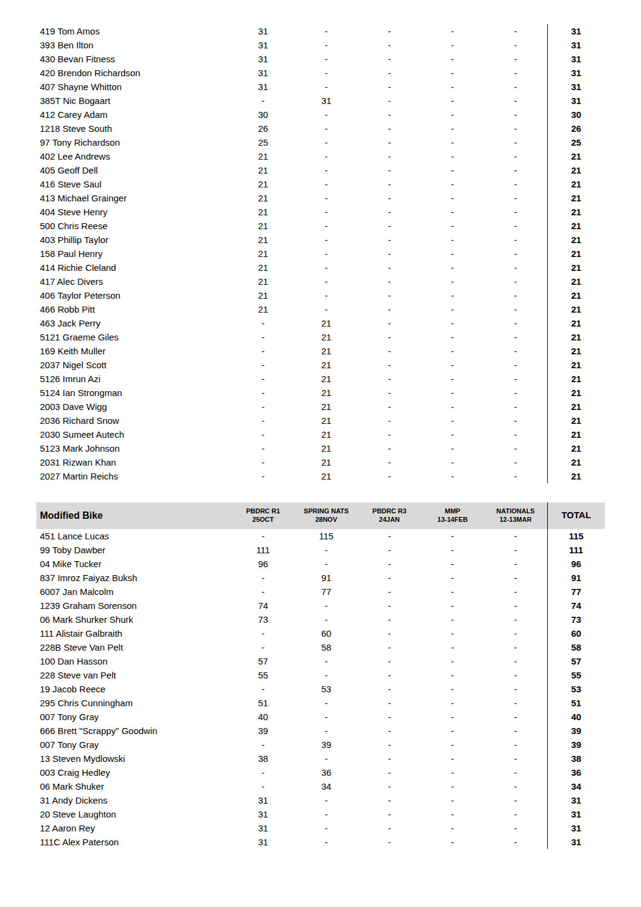| 419 Tom Amos | 31 | - | - | - | - | 31 |
| 393 Ben Ilton | 31 | - | - | - | - | 31 |
| 430 Bevan Fitness | 31 | - | - | - | - | 31 |
| 420 Brendon Richardson | 31 | - | - | - | - | 31 |
| 407 Shayne Whitton | 31 | - | - | - | - | 31 |
| 385T Nic Bogaart | - | 31 | - | - | - | 31 |
| 412 Carey Adam | 30 | - | - | - | - | 30 |
| 1218 Steve South | 26 | - | - | - | - | 26 |
| 97 Tony Richardson | 25 | - | - | - | - | 25 |
| 402 Lee Andrews | 21 | - | - | - | - | 21 |
| 405 Geoff Dell | 21 | - | - | - | - | 21 |
| 416 Steve Saul | 21 | - | - | - | - | 21 |
| 413 Michael Grainger | 21 | - | - | - | - | 21 |
| 404 Steve Henry | 21 | - | - | - | - | 21 |
| 500 Chris Reese | 21 | - | - | - | - | 21 |
| 403 Phillip Taylor | 21 | - | - | - | - | 21 |
| 158 Paul Henry | 21 | - | - | - | - | 21 |
| 414 Richie Cleland | 21 | - | - | - | - | 21 |
| 417 Alec Divers | 21 | - | - | - | - | 21 |
| 406 Taylor Peterson | 21 | - | - | - | - | 21 |
| 466 Robb Pitt | 21 | - | - | - | - | 21 |
| 463 Jack Perry | - | 21 | - | - | - | 21 |
| 5121 Graeme Giles | - | 21 | - | - | - | 21 |
| 169 Keith Muller | - | 21 | - | - | - | 21 |
| 2037 Nigel Scott | - | 21 | - | - | - | 21 |
| 5126 Imrun Azi | - | 21 | - | - | - | 21 |
| 5124 Ian Strongman | - | 21 | - | - | - | 21 |
| 2003 Dave Wigg | - | 21 | - | - | - | 21 |
| 2036 Richard Snow | - | 21 | - | - | - | 21 |
| 2030 Sumeet Autech | - | 21 | - | - | - | 21 |
| 5123 Mark Johnson | - | 21 | - | - | - | 21 |
| 2031 Rizwan Khan | - | 21 | - | - | - | 21 |
| 2027 Martin Reichs | - | 21 | - | - | - | 21 |
| Modified Bike | PBDRC R1 25OCT | SPRING NATS 28NOV | PBDRC R3 24JAN | MMP 13-14FEB | NATIONALS 12-13MAR | TOTAL |
| 451 Lance Lucas | - | 115 | - | - | - | 115 |
| 99 Toby Dawber | 111 | - | - | - | - | 111 |
| 04 Mike Tucker | 96 | - | - | - | - | 96 |
| 837 Imroz Faiyaz Buksh | - | 91 | - | - | - | 91 |
| 6007 Jan Malcolm | - | 77 | - | - | - | 77 |
| 1239 Graham Sorenson | 74 | - | - | - | - | 74 |
| 06 Mark Shurker Shurk | 73 | - | - | - | - | 73 |
| 111 Alistair Galbraith | - | 60 | - | - | - | 60 |
| 228B Steve Van Pelt | - | 58 | - | - | - | 58 |
| 100 Dan Hasson | 57 | - | - | - | - | 57 |
| 228 Steve van Pelt | 55 | - | - | - | - | 55 |
| 19 Jacob Reece | - | 53 | - | - | - | 53 |
| 295 Chris Cunningham | 51 | - | - | - | - | 51 |
| 007 Tony Gray | 40 | - | - | - | - | 40 |
| 666 Brett "Scrappy" Goodwin | 39 | - | - | - | - | 39 |
| 007 Tony Gray | - | 39 | - | - | - | 39 |
| 13 Steven Mydlowski | 38 | - | - | - | - | 38 |
| 003 Craig Hedley | - | 36 | - | - | - | 36 |
| 06 Mark Shuker | - | 34 | - | - | - | 34 |
| 31 Andy Dickens | 31 | - | - | - | - | 31 |
| 20 Steve Laughton | 31 | - | - | - | - | 31 |
| 12 Aaron Rey | 31 | - | - | - | - | 31 |
| 111C Alex Paterson | 31 | - | - | - | - | 31 |